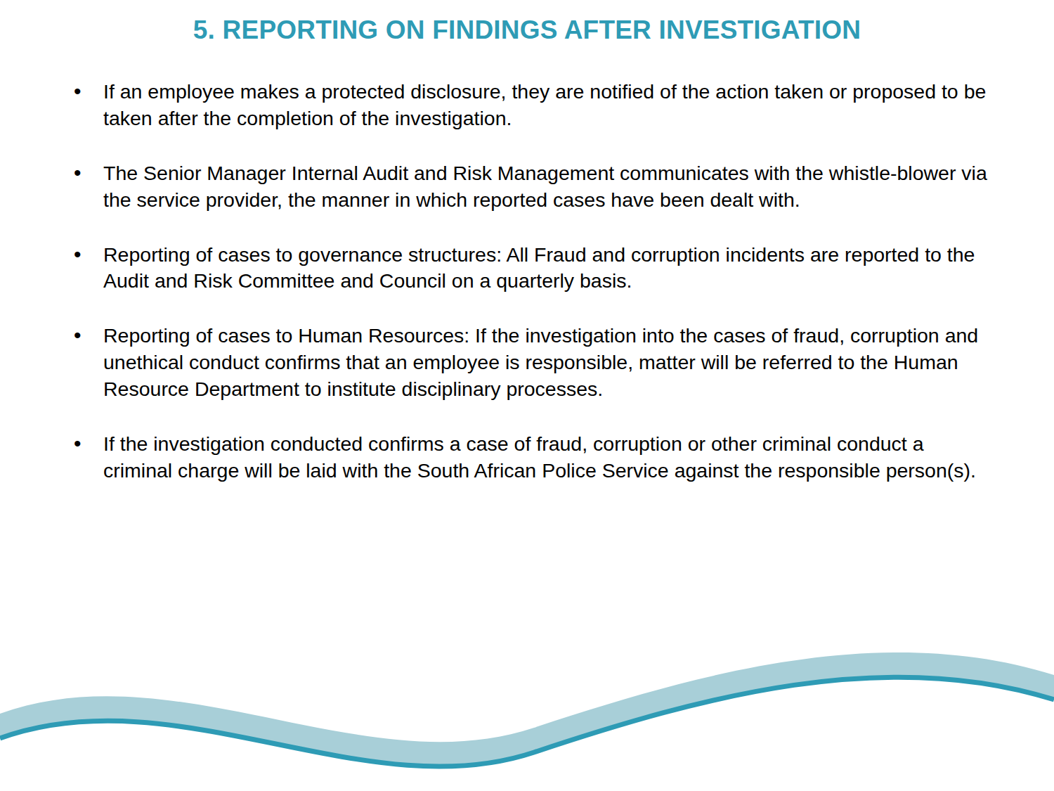5. REPORTING ON FINDINGS AFTER INVESTIGATION
If an employee makes a protected disclosure, they are notified of the action taken or proposed to be taken after the completion of the investigation.
The Senior Manager Internal Audit and Risk Management communicates with the whistle-blower via the service provider, the manner in which reported cases have been dealt with.
Reporting of cases to governance structures: All Fraud and corruption incidents are reported to the Audit and Risk Committee and Council on a quarterly basis.
Reporting of cases to Human Resources: If the investigation into the cases of fraud, corruption and unethical conduct confirms that an employee is responsible, matter will be referred to the Human Resource Department to institute disciplinary processes.
If the investigation conducted confirms a case of fraud, corruption or other criminal conduct a criminal charge will be laid with the South African Police Service against the responsible person(s).